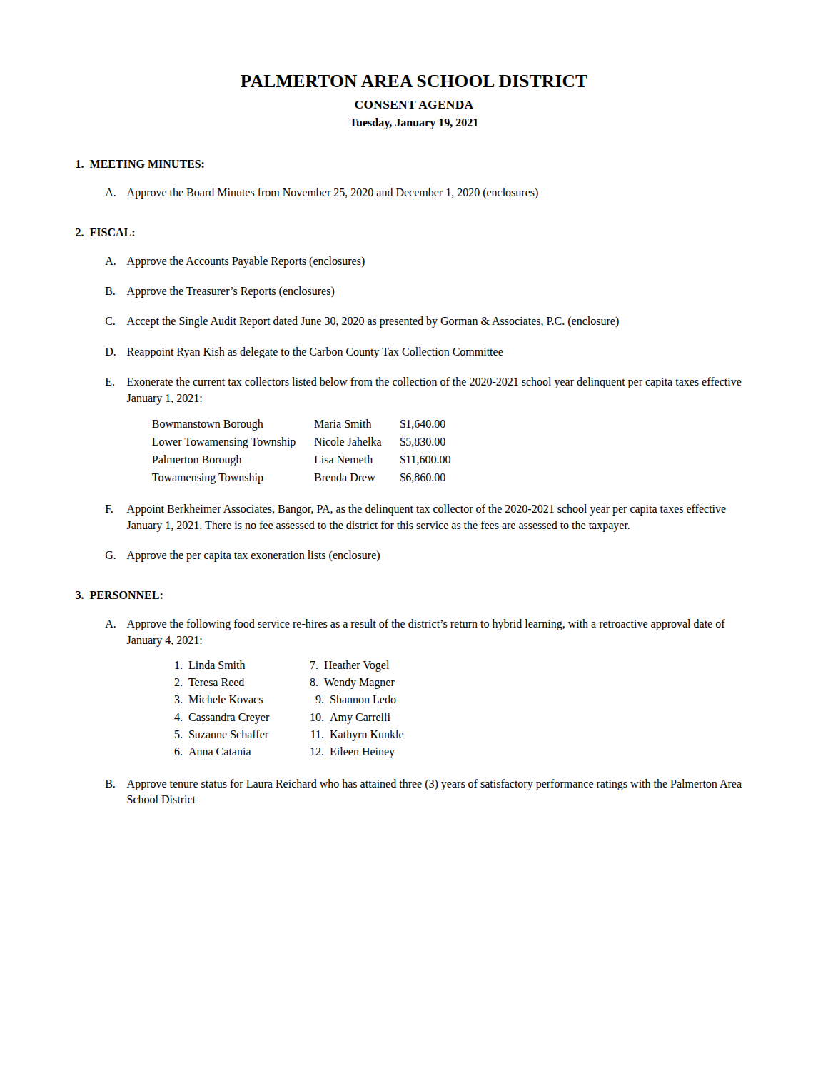PALMERTON AREA SCHOOL DISTRICT
CONSENT AGENDA
Tuesday, January 19, 2021
MEETING MINUTES:
Approve the Board Minutes from November 25, 2020 and December 1, 2020 (enclosures)
FISCAL:
Approve the Accounts Payable Reports (enclosures)
Approve the Treasurer’s Reports (enclosures)
Accept the Single Audit Report dated June 30, 2020 as presented by Gorman & Associates, P.C. (enclosure)
Reappoint Ryan Kish as delegate to the Carbon County Tax Collection Committee
Exonerate the current tax collectors listed below from the collection of the 2020-2021 school year delinquent per capita taxes effective January 1, 2021:
| Bowmanstown Borough | Maria Smith | $1,640.00 |
| Lower Towamensing Township | Nicole Jahelka | $5,830.00 |
| Palmerton Borough | Lisa Nemeth | $11,600.00 |
| Towamensing Township | Brenda Drew | $6,860.00 |
Appoint Berkheimer Associates, Bangor, PA, as the delinquent tax collector of the 2020-2021 school year per capita taxes effective January 1, 2021. There is no fee assessed to the district for this service as the fees are assessed to the taxpayer.
Approve the per capita tax exoneration lists (enclosure)
PERSONNEL:
Approve the following food service re-hires as a result of the district’s return to hybrid learning, with a retroactive approval date of January 4, 2021:
1. Linda Smith
2. Teresa Reed
3. Michele Kovacs
4. Cassandra Creyer
5. Suzanne Schaffer
6. Anna Catania
7. Heather Vogel
8. Wendy Magner
9. Shannon Ledo
10. Amy Carrelli
11. Kathyrn Kunkle
12. Eileen Heiney
Approve tenure status for Laura Reichard who has attained three (3) years of satisfactory performance ratings with the Palmerton Area School District